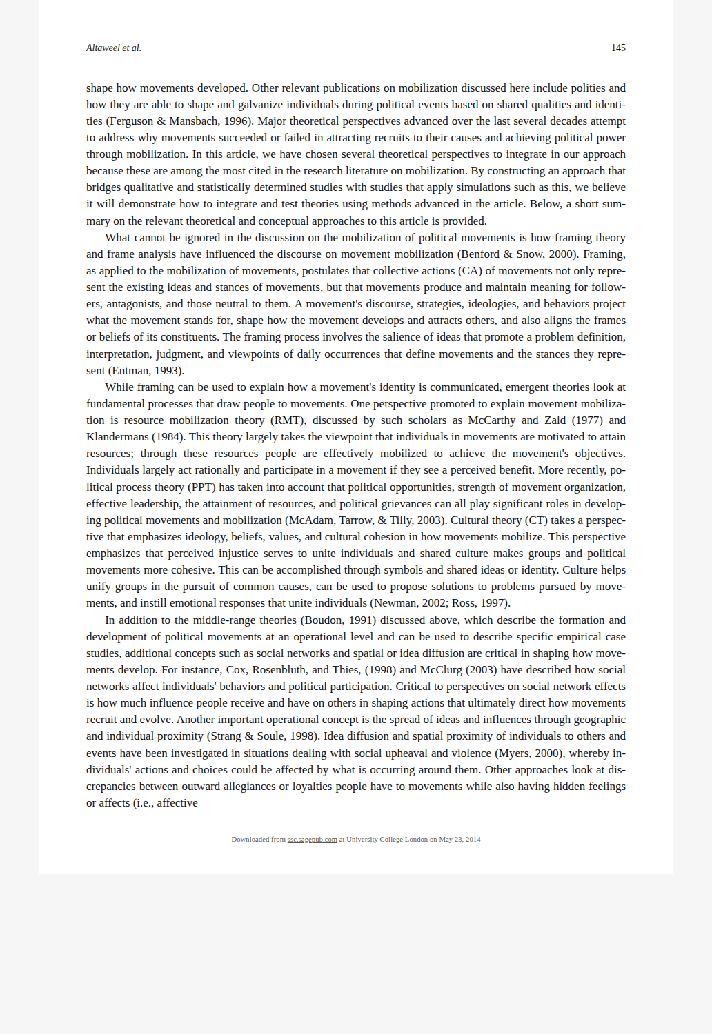Altaweel et al. 145
shape how movements developed. Other relevant publications on mobilization discussed here include polities and how they are able to shape and galvanize individuals during political events based on shared qualities and identities (Ferguson & Mansbach, 1996). Major theoretical perspectives advanced over the last several decades attempt to address why movements succeeded or failed in attracting recruits to their causes and achieving political power through mobilization. In this article, we have chosen several theoretical perspectives to integrate in our approach because these are among the most cited in the research literature on mobilization. By constructing an approach that bridges qualitative and statistically determined studies with studies that apply simulations such as this, we believe it will demonstrate how to integrate and test theories using methods advanced in the article. Below, a short summary on the relevant theoretical and conceptual approaches to this article is provided.
What cannot be ignored in the discussion on the mobilization of political movements is how framing theory and frame analysis have influenced the discourse on movement mobilization (Benford & Snow, 2000). Framing, as applied to the mobilization of movements, postulates that collective actions (CA) of movements not only represent the existing ideas and stances of movements, but that movements produce and maintain meaning for followers, antagonists, and those neutral to them. A movement's discourse, strategies, ideologies, and behaviors project what the movement stands for, shape how the movement develops and attracts others, and also aligns the frames or beliefs of its constituents. The framing process involves the salience of ideas that promote a problem definition, interpretation, judgment, and viewpoints of daily occurrences that define movements and the stances they represent (Entman, 1993).
While framing can be used to explain how a movement's identity is communicated, emergent theories look at fundamental processes that draw people to movements. One perspective promoted to explain movement mobilization is resource mobilization theory (RMT), discussed by such scholars as McCarthy and Zald (1977) and Klandermans (1984). This theory largely takes the viewpoint that individuals in movements are motivated to attain resources; through these resources people are effectively mobilized to achieve the movement's objectives. Individuals largely act rationally and participate in a movement if they see a perceived benefit. More recently, political process theory (PPT) has taken into account that political opportunities, strength of movement organization, effective leadership, the attainment of resources, and political grievances can all play significant roles in developing political movements and mobilization (McAdam, Tarrow, & Tilly, 2003). Cultural theory (CT) takes a perspective that emphasizes ideology, beliefs, values, and cultural cohesion in how movements mobilize. This perspective emphasizes that perceived injustice serves to unite individuals and shared culture makes groups and political movements more cohesive. This can be accomplished through symbols and shared ideas or identity. Culture helps unify groups in the pursuit of common causes, can be used to propose solutions to problems pursued by movements, and instill emotional responses that unite individuals (Newman, 2002; Ross, 1997).
In addition to the middle-range theories (Boudon, 1991) discussed above, which describe the formation and development of political movements at an operational level and can be used to describe specific empirical case studies, additional concepts such as social networks and spatial or idea diffusion are critical in shaping how movements develop. For instance, Cox, Rosenbluth, and Thies, (1998) and McClurg (2003) have described how social networks affect individuals' behaviors and political participation. Critical to perspectives on social network effects is how much influence people receive and have on others in shaping actions that ultimately direct how movements recruit and evolve. Another important operational concept is the spread of ideas and influences through geographic and individual proximity (Strang & Soule, 1998). Idea diffusion and spatial proximity of individuals to others and events have been investigated in situations dealing with social upheaval and violence (Myers, 2000), whereby individuals' actions and choices could be affected by what is occurring around them. Other approaches look at discrepancies between outward allegiances or loyalties people have to movements while also having hidden feelings or affects (i.e., affective
Downloaded from ssc.sagepub.com at University College London on May 23, 2014